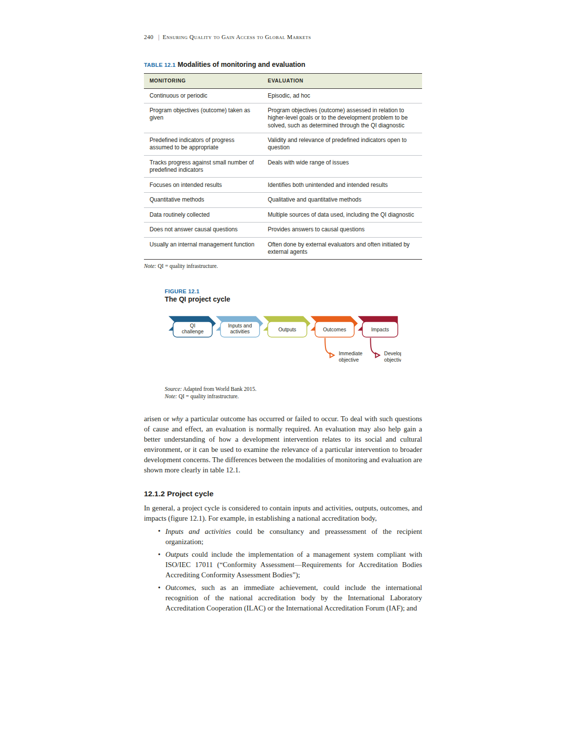240|Ensuring Quality to Gain Access to Global Markets
TABLE 12.1 Modalities of monitoring and evaluation
| Monitoring | Evaluation |
| --- | --- |
| Continuous or periodic | Episodic, ad hoc |
| Program objectives (outcome) taken as given | Program objectives (outcome) assessed in relation to higher-level goals or to the development problem to be solved, such as determined through the QI diagnostic |
| Predefined indicators of progress assumed to be appropriate | Validity and relevance of predefined indicators open to question |
| Tracks progress against small number of predefined indicators | Deals with wide range of issues |
| Focuses on intended results | Identifies both unintended and intended results |
| Quantitative methods | Qualitative and quantitative methods |
| Data routinely collected | Multiple sources of data used, including the QI diagnostic |
| Does not answer causal questions | Provides answers to causal questions |
| Usually an internal management function | Often done by external evaluators and often initiated by external agents |
Note: QI = quality infrastructure.
FIGURE 12.1 The QI project cycle
QI challenge Inputs and activities Outputs Outcomes Impacts Immediate objective Development objective
Source: Adapted from World Bank 2015.
Note: QI = quality infrastructure.
arisen or why a particular outcome has occurred or failed to occur. To deal with such questions of cause and effect, an evaluation is normally required. An evaluation may also help gain a better understanding of how a development intervention relates to its social and cultural environment, or it can be used to examine the relevance of a particular intervention to broader development concerns. The differences between the modalities of monitoring and evaluation are shown more clearly in table 12.1.
12.1.2 Project cycle
In general, a project cycle is considered to contain inputs and activities, outputs, outcomes, and impacts (figure 12.1). For example, in establishing a national accreditation body,
Inputs and activities could be consultancy and preassessment of the recipient organization;
Outputs could include the implementation of a management system compliant with ISO/IEC 17011 (“Conformity Assessment—Requirements for Accreditation Bodies Accrediting Conformity Assessment Bodies”);
Outcomes, such as an immediate achievement, could include the international recognition of the national accreditation body by the International Laboratory Accreditation Cooperation (ILAC) or the International Accreditation Forum (IAF); and